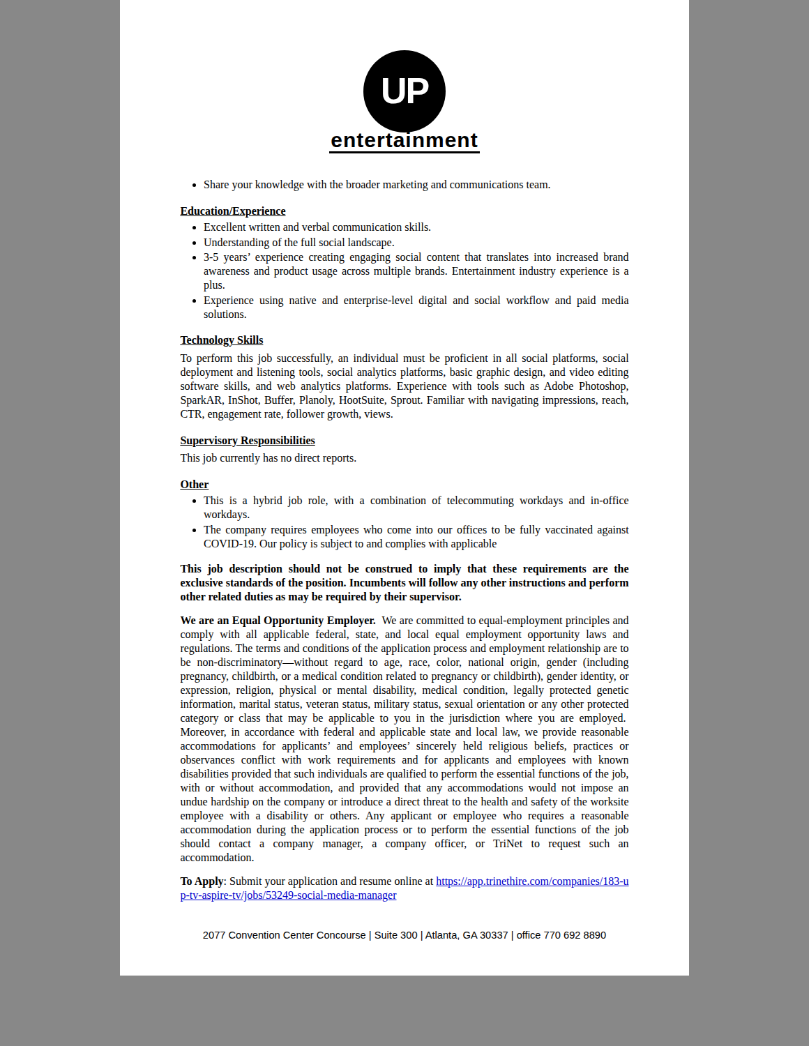UP
entertainment
Share your knowledge with the broader marketing and communications team.
Education/Experience
Excellent written and verbal communication skills.
Understanding of the full social landscape.
3-5 years’ experience creating engaging social content that translates into increased brand awareness and product usage across multiple brands. Entertainment industry experience is a plus.
Experience using native and enterprise-level digital and social workflow and paid media solutions.
Technology Skills
To perform this job successfully, an individual must be proficient in all social platforms, social deployment and listening tools, social analytics platforms, basic graphic design, and video editing software skills, and web analytics platforms. Experience with tools such as Adobe Photoshop, SparkAR, InShot, Buffer, Planoly, HootSuite, Sprout. Familiar with navigating impressions, reach, CTR, engagement rate, follower growth, views.
Supervisory Responsibilities
This job currently has no direct reports.
Other
This is a hybrid job role, with a combination of telecommuting workdays and in-office workdays.
The company requires employees who come into our offices to be fully vaccinated against COVID-19. Our policy is subject to and complies with applicable
This job description should not be construed to imply that these requirements are the exclusive standards of the position. Incumbents will follow any other instructions and perform other related duties as may be required by their supervisor.
We are an Equal Opportunity Employer. We are committed to equal-employment principles and comply with all applicable federal, state, and local equal employment opportunity laws and regulations. The terms and conditions of the application process and employment relationship are to be non-discriminatory—without regard to age, race, color, national origin, gender (including pregnancy, childbirth, or a medical condition related to pregnancy or childbirth), gender identity, or expression, religion, physical or mental disability, medical condition, legally protected genetic information, marital status, veteran status, military status, sexual orientation or any other protected category or class that may be applicable to you in the jurisdiction where you are employed. Moreover, in accordance with federal and applicable state and local law, we provide reasonable accommodations for applicants’ and employees’ sincerely held religious beliefs, practices or observances conflict with work requirements and for applicants and employees with known disabilities provided that such individuals are qualified to perform the essential functions of the job, with or without accommodation, and provided that any accommodations would not impose an undue hardship on the company or introduce a direct threat to the health and safety of the worksite employee with a disability or others. Any applicant or employee who requires a reasonable accommodation during the application process or to perform the essential functions of the job should contact a company manager, a company officer, or TriNet to request such an accommodation.
To Apply: Submit your application and resume online at https://app.trinethire.com/companies/183-up-tv-aspire-tv/jobs/53249-social-media-manager
2077 Convention Center Concourse | Suite 300 | Atlanta, GA 30337 | office 770 692 8890